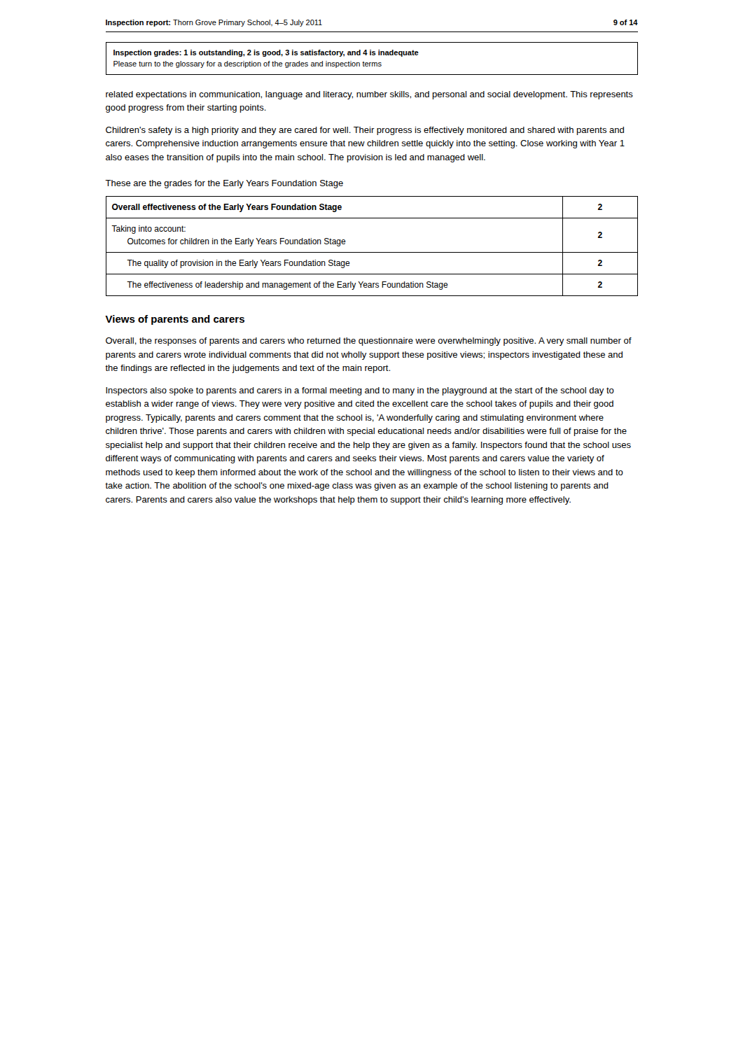Inspection report: Thorn Grove Primary School, 4–5 July 2011
9 of 14
Inspection grades: 1 is outstanding, 2 is good, 3 is satisfactory, and 4 is inadequate
Please turn to the glossary for a description of the grades and inspection terms
related expectations in communication, language and literacy, number skills, and personal and social development. This represents good progress from their starting points.
Children's safety is a high priority and they are cared for well. Their progress is effectively monitored and shared with parents and carers. Comprehensive induction arrangements ensure that new children settle quickly into the setting. Close working with Year 1 also eases the transition of pupils into the main school. The provision is led and managed well.
These are the grades for the Early Years Foundation Stage
| Overall effectiveness of the Early Years Foundation Stage | 2 |
| Taking into account: Outcomes for children in the Early Years Foundation Stage | 2 |
| The quality of provision in the Early Years Foundation Stage | 2 |
| The effectiveness of leadership and management of the Early Years Foundation Stage | 2 |
Views of parents and carers
Overall, the responses of parents and carers who returned the questionnaire were overwhelmingly positive. A very small number of parents and carers wrote individual comments that did not wholly support these positive views; inspectors investigated these and the findings are reflected in the judgements and text of the main report.
Inspectors also spoke to parents and carers in a formal meeting and to many in the playground at the start of the school day to establish a wider range of views. They were very positive and cited the excellent care the school takes of pupils and their good progress. Typically, parents and carers comment that the school is, 'A wonderfully caring and stimulating environment where children thrive'. Those parents and carers with children with special educational needs and/or disabilities were full of praise for the specialist help and support that their children receive and the help they are given as a family. Inspectors found that the school uses different ways of communicating with parents and carers and seeks their views. Most parents and carers value the variety of methods used to keep them informed about the work of the school and the willingness of the school to listen to their views and to take action. The abolition of the school's one mixed-age class was given as an example of the school listening to parents and carers. Parents and carers also value the workshops that help them to support their child's learning more effectively.